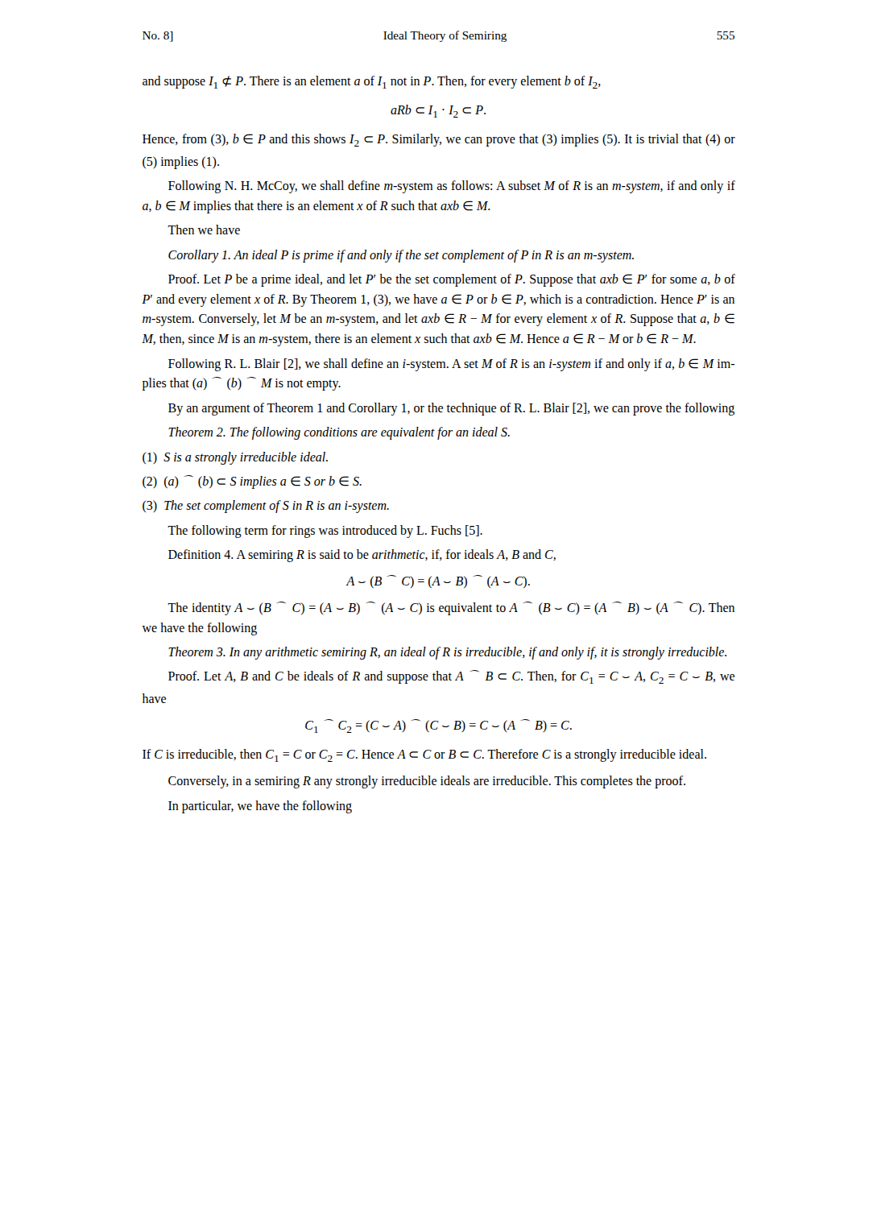No. 8] Ideal Theory of Semiring 555
and suppose I1 ⊄ P. There is an element a of I1 not in P. Then, for every element b of I2,
aRb ⊂ I1 · I2 ⊂ P.
Hence, from (3), b ∈ P and this shows I2 ⊂ P. Similarly, we can prove that (3) implies (5). It is trivial that (4) or (5) implies (1).
Following N. H. McCoy, we shall define m-system as follows: A subset M of R is an m-system, if and only if a, b ∈ M implies that there is an element x of R such that axb ∈ M.
Then we have
Corollary 1. An ideal P is prime if and only if the set complement of P in R is an m-system.
Proof. Let P be a prime ideal, and let P′ be the set complement of P. Suppose that axb ∈ P′ for some a, b of P′ and every element x of R. By Theorem 1, (3), we have a ∈ P or b ∈ P, which is a contradiction. Hence P′ is an m-system. Conversely, let M be an m-system, and let axb ∈ R − M for every element x of R. Suppose that a, b ∈ M, then, since M is an m-system, there is an element x such that axb ∈ M. Hence a ∈ R − M or b ∈ R − M.
Following R. L. Blair [2], we shall define an i-system. A set M of R is an i-system if and only if a, b ∈ M implies that (a) ⌒ (b) ⌒ M is not empty.
By an argument of Theorem 1 and Corollary 1, or the technique of R. L. Blair [2], we can prove the following
Theorem 2. The following conditions are equivalent for an ideal S.
(1) S is a strongly irreducible ideal.
(2) (a) ⌒ (b) ⊂ S implies a ∈ S or b ∈ S.
(3) The set complement of S in R is an i-system.
The following term for rings was introduced by L. Fuchs [5].
Definition 4. A semiring R is said to be arithmetic, if, for ideals A, B and C,
A ⌣ (B ⌒ C) = (A ⌣ B) ⌒ (A ⌣ C).
The identity A ⌣ (B ⌒ C) = (A ⌣ B) ⌒ (A ⌣ C) is equivalent to A ⌒ (B ⌣ C) = (A ⌒ B) ⌣ (A ⌒ C). Then we have the following
Theorem 3. In any arithmetic semiring R, an ideal of R is irreducible, if and only if, it is strongly irreducible.
Proof. Let A, B and C be ideals of R and suppose that A ⌒ B ⊂ C. Then, for C1 = C ⌣ A, C2 = C ⌣ B, we have
C1 ⌒ C2 = (C ⌣ A) ⌒ (C ⌣ B) = C ⌣ (A ⌒ B) = C.
If C is irreducible, then C1 = C or C2 = C. Hence A ⊂ C or B ⊂ C. Therefore C is a strongly irreducible ideal.
Conversely, in a semiring R any strongly irreducible ideals are irreducible. This completes the proof.
In particular, we have the following